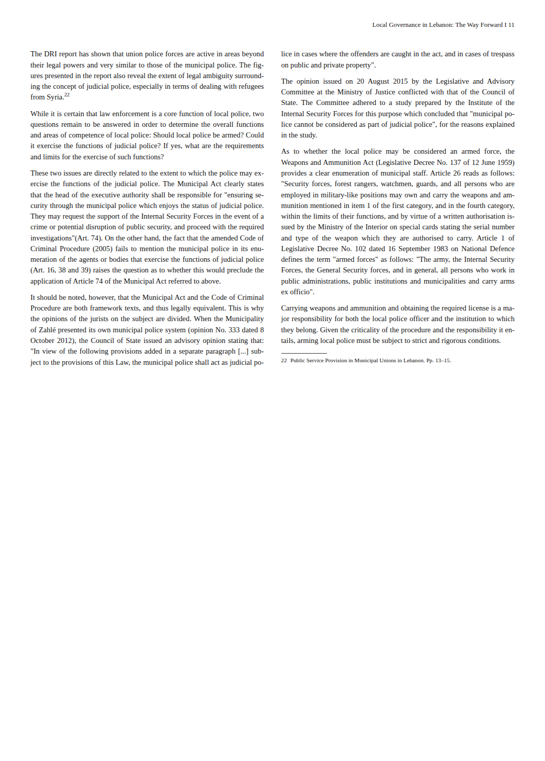Local Governance in Lebanon: The Way Forward I 11
The DRI report has shown that union police forces are active in areas beyond their legal powers and very similar to those of the municipal police. The figures presented in the report also reveal the extent of legal ambiguity surrounding the concept of judicial police, especially in terms of dealing with refugees from Syria.22
While it is certain that law enforcement is a core function of local police, two questions remain to be answered in order to determine the overall functions and areas of competence of local police: Should local police be armed? Could it exercise the functions of judicial police? If yes, what are the requirements and limits for the exercise of such functions?
These two issues are directly related to the extent to which the police may exercise the functions of the judicial police. The Municipal Act clearly states that the head of the executive authority shall be responsible for "ensuring security through the municipal police which enjoys the status of judicial police. They may request the support of the Internal Security Forces in the event of a crime or potential disruption of public security, and proceed with the required investigations"(Art. 74). On the other hand, the fact that the amended Code of Criminal Procedure (2005) fails to mention the municipal police in its enumeration of the agents or bodies that exercise the functions of judicial police (Art. 16, 38 and 39) raises the question as to whether this would preclude the application of Article 74 of the Municipal Act referred to above.
It should be noted, however, that the Municipal Act and the Code of Criminal Procedure are both framework texts, and thus legally equivalent. This is why the opinions of the jurists on the subject are divided. When the Municipality of Zahlé presented its own municipal police system (opinion No. 333 dated 8 October 2012), the Council of State issued an advisory opinion stating that: "In view of the following provisions added in a separate paragraph [...] subject to the provisions of this Law, the municipal police shall act as judicial police in cases where the offenders are caught in the act, and in cases of trespass on public and private property".
The opinion issued on 20 August 2015 by the Legislative and Advisory Committee at the Ministry of Justice conflicted with that of the Council of State. The Committee adhered to a study prepared by the Institute of the Internal Security Forces for this purpose which concluded that "municipal police cannot be considered as part of judicial police", for the reasons explained in the study.
As to whether the local police may be considered an armed force, the Weapons and Ammunition Act (Legislative Decree No. 137 of 12 June 1959) provides a clear enumeration of municipal staff. Article 26 reads as follows: "Security forces, forest rangers, watchmen, guards, and all persons who are employed in military-like positions may own and carry the weapons and ammunition mentioned in item 1 of the first category, and in the fourth category, within the limits of their functions, and by virtue of a written authorisation issued by the Ministry of the Interior on special cards stating the serial number and type of the weapon which they are authorised to carry. Article 1 of Legislative Decree No. 102 dated 16 September 1983 on National Defence defines the term "armed forces" as follows: "The army, the Internal Security Forces, the General Security forces, and in general, all persons who work in public administrations, public institutions and municipalities and carry arms ex officio".
Carrying weapons and ammunition and obtaining the required license is a major responsibility for both the local police officer and the institution to which they belong. Given the criticality of the procedure and the responsibility it entails, arming local police must be subject to strict and rigorous conditions.
22 Public Service Provision in Municipal Unions in Lebanon. Pp. 13–15.